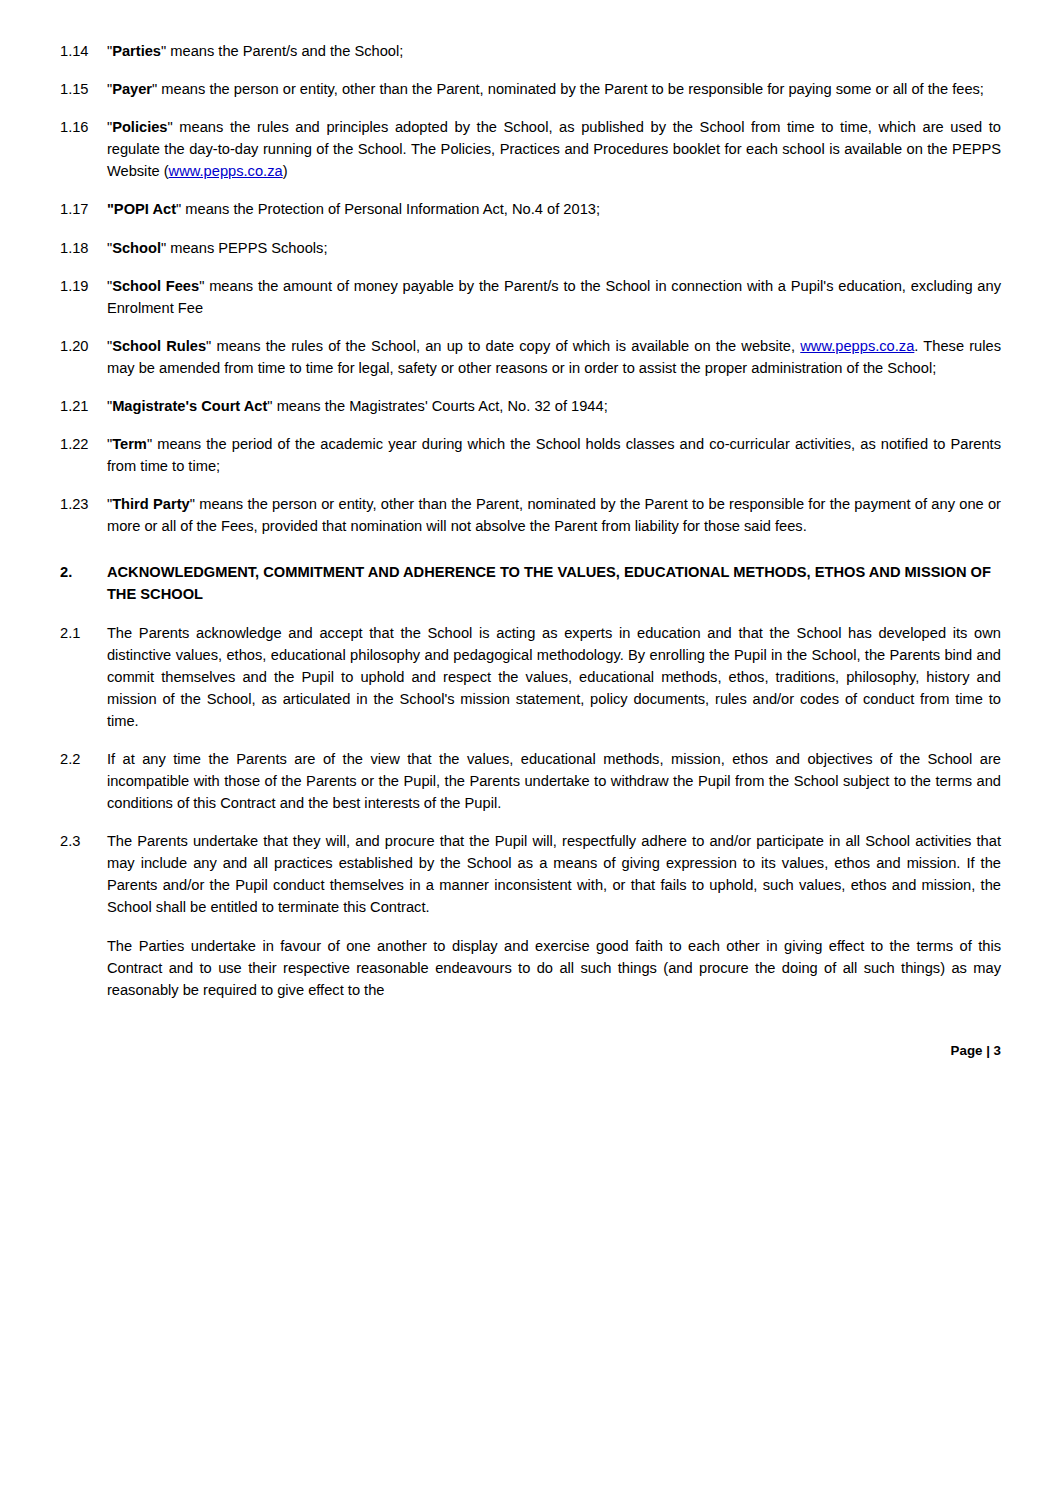1.14"Parties" means the Parent/s and the School;
1.15"Payer" means the person or entity, other than the Parent, nominated by the Parent to be responsible for paying some or all of the fees;
1.16"Policies" means the rules and principles adopted by the School, as published by the School from time to time, which are used to regulate the day-to-day running of the School. The Policies, Practices and Procedures booklet for each school is available on the PEPPS Website (www.pepps.co.za)
1.17"POPI Act" means the Protection of Personal Information Act, No.4 of 2013;
1.18"School" means PEPPS Schools;
1.19"School Fees" means the amount of money payable by the Parent/s to the School in connection with a Pupil's education, excluding any Enrolment Fee
1.20"School Rules" means the rules of the School, an up to date copy of which is available on the website, www.pepps.co.za. These rules may be amended from time to time for legal, safety or other reasons or in order to assist the proper administration of the School;
1.21"Magistrate's Court Act" means the Magistrates' Courts Act, No. 32 of 1944;
1.22"Term" means the period of the academic year during which the School holds classes and co-curricular activities, as notified to Parents from time to time;
1.23"Third Party" means the person or entity, other than the Parent, nominated by the Parent to be responsible for the payment of any one or more or all of the Fees, provided that nomination will not absolve the Parent from liability for those said fees.
2. ACKNOWLEDGMENT, COMMITMENT AND ADHERENCE TO THE VALUES, EDUCATIONAL METHODS, ETHOS AND MISSION OF THE SCHOOL
2.1 The Parents acknowledge and accept that the School is acting as experts in education and that the School has developed its own distinctive values, ethos, educational philosophy and pedagogical methodology. By enrolling the Pupil in the School, the Parents bind and commit themselves and the Pupil to uphold and respect the values, educational methods, ethos, traditions, philosophy, history and mission of the School, as articulated in the School's mission statement, policy documents, rules and/or codes of conduct from time to time.
2.2 If at any time the Parents are of the view that the values, educational methods, mission, ethos and objectives of the School are incompatible with those of the Parents or the Pupil, the Parents undertake to withdraw the Pupil from the School subject to the terms and conditions of this Contract and the best interests of the Pupil.
2.3 The Parents undertake that they will, and procure that the Pupil will, respectfully adhere to and/or participate in all School activities that may include any and all practices established by the School as a means of giving expression to its values, ethos and mission. If the Parents and/or the Pupil conduct themselves in a manner inconsistent with, or that fails to uphold, such values, ethos and mission, the School shall be entitled to terminate this Contract.
The Parties undertake in favour of one another to display and exercise good faith to each other in giving effect to the terms of this Contract and to use their respective reasonable endeavours to do all such things (and procure the doing of all such things) as may reasonably be required to give effect to the
Page | 3